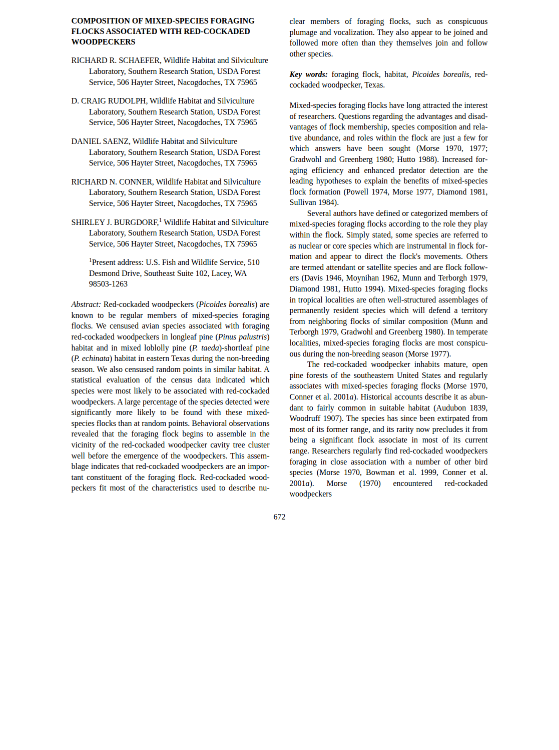Composition of Mixed-Species Foraging Flocks Associated with Red-Cockaded Wood­peckers
RICHARD R. SCHAEFER, Wildlife Habitat and Silviculture Laboratory, Southern Research Station, USDA Forest Service, 506 Hayter Street, Nacogdoches, TX 75965
D. CRAIG RUDOLPH, Wildlife Habitat and Silviculture Laboratory, Southern Research Station, USDA Forest Service, 506 Hayter Street, Nacogdoches, TX 75965
DANIEL SAENZ, Wildlife Habitat and Silviculture Laboratory, Southern Research Station, USDA Forest Service, 506 Hayter Street, Nacogdoches, TX 75965
RICHARD N. CONNER, Wildlife Habitat and Silviculture Laboratory, Southern Research Station, USDA Forest Service, 506 Hayter Street, Nacogdoches, TX 75965
SHIRLEY J. BURGDORF,1 Wildlife Habitat and Silviculture Laboratory, Southern Research Station, USDA Forest Service, 506 Hayter Street, Nacogdoches, TX 75965
1 Present address: U.S. Fish and Wildlife Service, 510 Desmond Drive, Southeast Suite 102, Lacey, WA 98503-1263
Abstract: Red-cockaded woodpeckers (Picoides borealis) are known to be regular members of mixed-species foraging flocks. We censused avian species associated with foraging red-cockaded woodpeckers in longleaf pine (Pinus palustris) habitat and in mixed loblolly pine (P. taeda)-shortleaf pine (P. echinata) habitat in eastern Texas during the non-breeding season. We also censused random points in similar habitat. A statistical evaluation of the census data indicated which species were most likely to be associated with red-cockaded woodpeckers. A large percentage of the species detected were significantly more likely to be found with these mixed-species flocks than at random points. Behavioral observations revealed that the foraging flock begins to assemble in the vicinity of the red-cockaded woodpecker cavity tree cluster well before the emergence of the woodpeckers. This assem­blage indicates that red-cockaded woodpeckers are an important constituent of the foraging flock. Red-cockaded woodpeckers fit most of the characteristics used to describe nuclear members of foraging flocks, such as conspicuous plumage and vocalization. They also appear to be joined and followed more often than they themselves join and follow other species.
Key words: foraging flock, habitat, Picoides borealis, red-cockaded woodpecker, Texas.
Mixed-species foraging flocks have long attracted the interest of researchers. Questions regarding the advan­tages and disadvantages of flock membership, species composition and relative abundance, and roles within the flock are just a few for which answers have been sought (Morse 1970, 1977; Gradwohl and Greenberg 1980; Hutto 1988). Increased foraging efficiency and enhanced predator detection are the leading hypotheses to explain the benefits of mixed-species flock formation (Powell 1974, Morse 1977, Diamond 1981, Sullivan 1984).
Several authors have defined or categorized members of mixed-species foraging flocks according to the role they play within the flock. Simply stated, some species are referred to as nuclear or core species which are instrumental in flock formation and appear to direct the flock's movements. Others are termed attendant or satellite species and are flock followers (Davis 1946, Moynihan 1962, Munn and Terborgh 1979, Diamond 1981, Hutto 1994). Mixed-species foraging flocks in tropical localities are often well-structured assemblages of permanently resident species which will defend a territory from neighboring flocks of similar composition (Munn and Terborgh 1979, Gradwohl and Greenberg 1980). In temperate localities, mixed-species foraging flocks are most conspicuous during the non-breeding season (Morse 1977).
The red-cockaded woodpecker inhabits mature, open pine forests of the southeastern United States and regularly associates with mixed-species foraging flocks (Morse 1970, Conner et al. 2001a). Historical accounts describe it as abundant to fairly common in suitable habitat (Audubon 1839, Woodruff 1907). The species has since been extirpated from most of its former range, and its rarity now precludes it from being a significant flock associate in most of its current range. Researchers regularly find red-cockaded woodpeckers foraging in close association with a number of other bird species (Morse 1970, Bowman et al. 1999, Conner et al. 2001a). Morse (1970) encountered red-cockaded woodpeckers
672